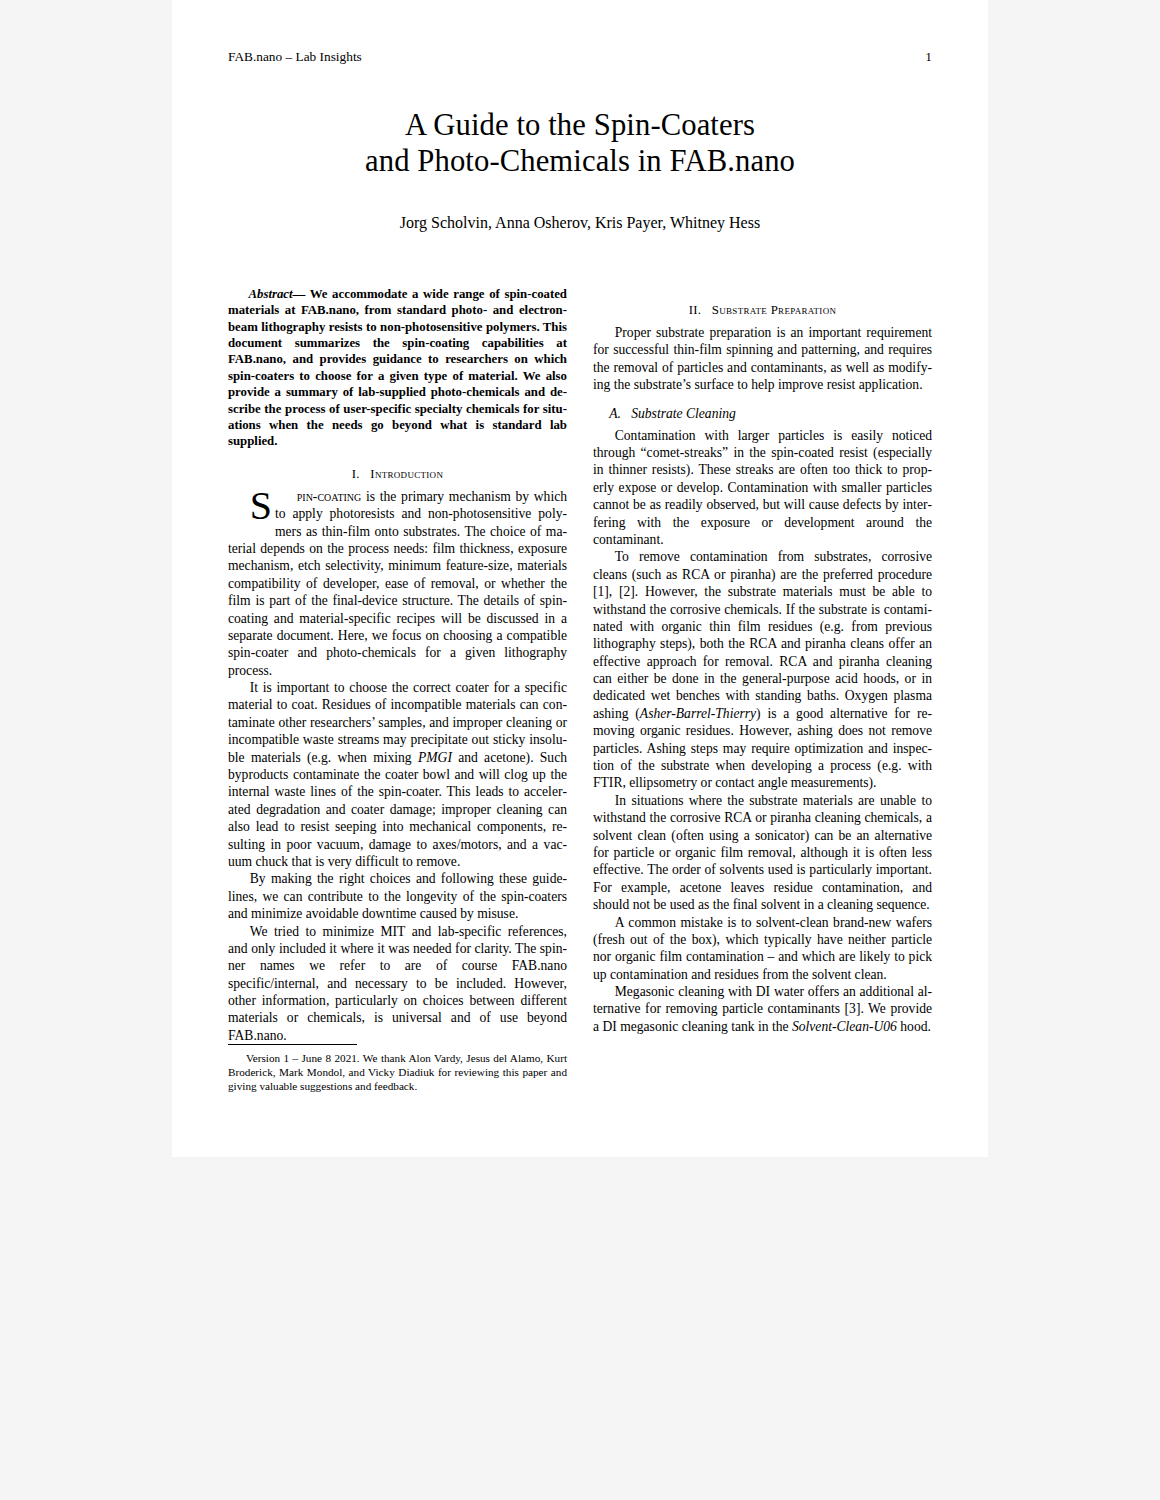FAB.nano – Lab Insights 1
A Guide to the Spin-Coaters
and Photo-Chemicals in FAB.nano
Jorg Scholvin, Anna Osherov, Kris Payer, Whitney Hess
Abstract— We accommodate a wide range of spin-coated materials at FAB.nano, from standard photo- and electron-beam lithography resists to non-photosensitive polymers. This document summarizes the spin-coating capabilities at FAB.nano, and provides guidance to researchers on which spin-coaters to choose for a given type of material. We also provide a summary of lab-supplied photo-chemicals and describe the process of user-specific specialty chemicals for situations when the needs go beyond what is standard lab supplied.
I. Introduction
Spin-coating is the primary mechanism by which to apply photoresists and non-photosensitive polymers as thin-film onto substrates. The choice of material depends on the process needs: film thickness, exposure mechanism, etch selectivity, minimum feature-size, materials compatibility of developer, ease of removal, or whether the film is part of the final-device structure. The details of spin-coating and material-specific recipes will be discussed in a separate document. Here, we focus on choosing a compatible spin-coater and photo-chemicals for a given lithography process.
It is important to choose the correct coater for a specific material to coat. Residues of incompatible materials can contaminate other researchers’ samples, and improper cleaning or incompatible waste streams may precipitate out sticky insoluble materials (e.g. when mixing PMGI and acetone). Such byproducts contaminate the coater bowl and will clog up the internal waste lines of the spin-coater. This leads to accelerated degradation and coater damage; improper cleaning can also lead to resist seeping into mechanical components, resulting in poor vacuum, damage to axes/motors, and a vacuum chuck that is very difficult to remove.
By making the right choices and following these guidelines, we can contribute to the longevity of the spin-coaters and minimize avoidable downtime caused by misuse.
We tried to minimize MIT and lab-specific references, and only included it where it was needed for clarity. The spinner names we refer to are of course FAB.nano specific/internal, and necessary to be included. However, other information, particularly on choices between different materials or chemicals, is universal and of use beyond FAB.nano.
Version 1 – June 8 2021. We thank Alon Vardy, Jesus del Alamo, Kurt Broderick, Mark Mondol, and Vicky Diadiuk for reviewing this paper and giving valuable suggestions and feedback.
II. Substrate Preparation
Proper substrate preparation is an important requirement for successful thin-film spinning and patterning, and requires the removal of particles and contaminants, as well as modifying the substrate’s surface to help improve resist application.
A. Substrate Cleaning
Contamination with larger particles is easily noticed through “comet-streaks” in the spin-coated resist (especially in thinner resists). These streaks are often too thick to properly expose or develop. Contamination with smaller particles cannot be as readily observed, but will cause defects by interfering with the exposure or development around the contaminant.
To remove contamination from substrates, corrosive cleans (such as RCA or piranha) are the preferred procedure [1], [2]. However, the substrate materials must be able to withstand the corrosive chemicals. If the substrate is contaminated with organic thin film residues (e.g. from previous lithography steps), both the RCA and piranha cleans offer an effective approach for removal. RCA and piranha cleaning can either be done in the general-purpose acid hoods, or in dedicated wet benches with standing baths. Oxygen plasma ashing (Asher-Barrel-Thierry) is a good alternative for removing organic residues. However, ashing does not remove particles. Ashing steps may require optimization and inspection of the substrate when developing a process (e.g. with FTIR, ellipsometry or contact angle measurements).
In situations where the substrate materials are unable to withstand the corrosive RCA or piranha cleaning chemicals, a solvent clean (often using a sonicator) can be an alternative for particle or organic film removal, although it is often less effective. The order of solvents used is particularly important. For example, acetone leaves residue contamination, and should not be used as the final solvent in a cleaning sequence.
A common mistake is to solvent-clean brand-new wafers (fresh out of the box), which typically have neither particle nor organic film contamination – and which are likely to pick up contamination and residues from the solvent clean.
Megasonic cleaning with DI water offers an additional alternative for removing particle contaminants [3]. We provide a DI megasonic cleaning tank in the Solvent-Clean-U06 hood.